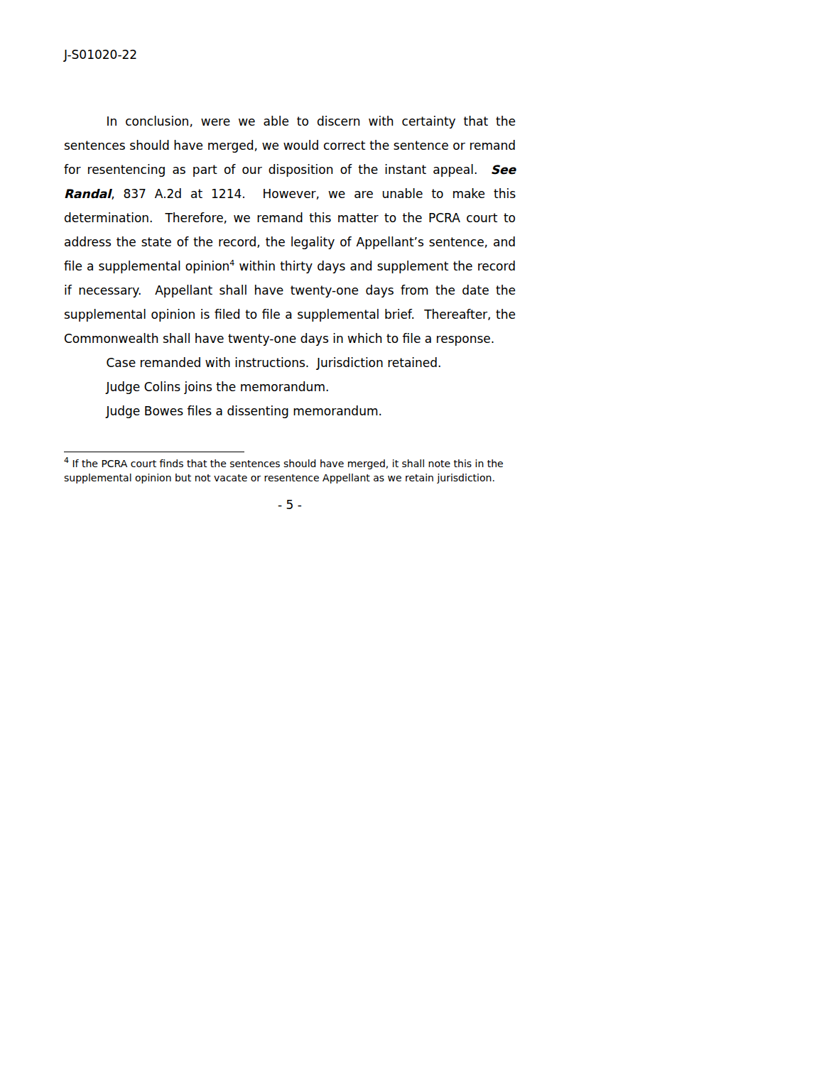J-S01020-22
In conclusion, were we able to discern with certainty that the sentences should have merged, we would correct the sentence or remand for resentencing as part of our disposition of the instant appeal. See Randal, 837 A.2d at 1214. However, we are unable to make this determination. Therefore, we remand this matter to the PCRA court to address the state of the record, the legality of Appellant’s sentence, and file a supplemental opinion4 within thirty days and supplement the record if necessary. Appellant shall have twenty-one days from the date the supplemental opinion is filed to file a supplemental brief. Thereafter, the Commonwealth shall have twenty-one days in which to file a response.
Case remanded with instructions. Jurisdiction retained.
Judge Colins joins the memorandum.
Judge Bowes files a dissenting memorandum.
4 If the PCRA court finds that the sentences should have merged, it shall note this in the supplemental opinion but not vacate or resentence Appellant as we retain jurisdiction.
- 5 -